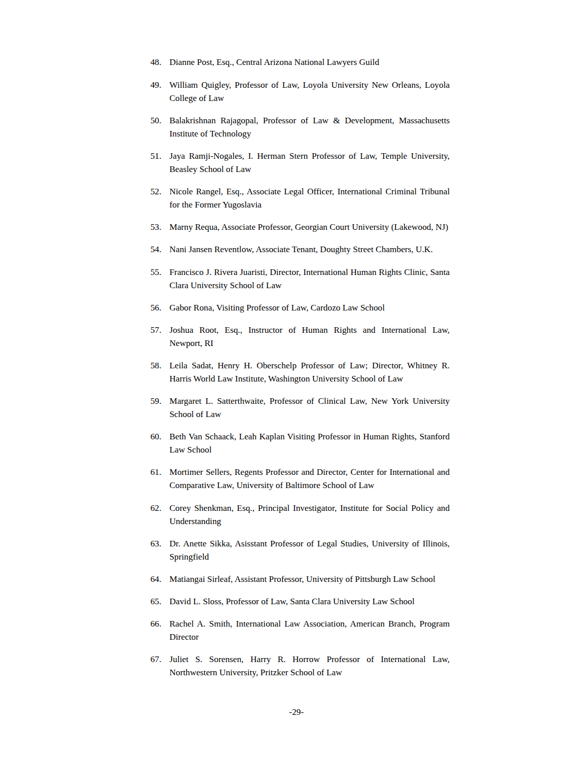Dianne Post, Esq., Central Arizona National Lawyers Guild
William Quigley, Professor of Law, Loyola University New Orleans, Loyola College of Law
Balakrishnan Rajagopal, Professor of Law & Development, Massachusetts Institute of Technology
Jaya Ramji-Nogales, I. Herman Stern Professor of Law, Temple University, Beasley School of Law
Nicole Rangel, Esq., Associate Legal Officer, International Criminal Tribunal for the Former Yugoslavia
Marny Requa, Associate Professor, Georgian Court University (Lakewood, NJ)
Nani Jansen Reventlow, Associate Tenant, Doughty Street Chambers, U.K.
Francisco J. Rivera Juaristi, Director, International Human Rights Clinic, Santa Clara University School of Law
Gabor Rona, Visiting Professor of Law, Cardozo Law School
Joshua Root, Esq., Instructor of Human Rights and International Law, Newport, RI
Leila Sadat, Henry H. Oberschelp Professor of Law; Director, Whitney R. Harris World Law Institute, Washington University School of Law
Margaret L. Satterthwaite, Professor of Clinical Law, New York University School of Law
Beth Van Schaack, Leah Kaplan Visiting Professor in Human Rights, Stanford Law School
Mortimer Sellers, Regents Professor and Director, Center for International and Comparative Law, University of Baltimore School of Law
Corey Shenkman, Esq., Principal Investigator, Institute for Social Policy and Understanding
Dr. Anette Sikka, Asisstant Professor of Legal Studies, University of Illinois, Springfield
Matiangai Sirleaf, Assistant Professor, University of Pittsburgh Law School
David L. Sloss, Professor of Law, Santa Clara University Law School
Rachel A. Smith, International Law Association, American Branch, Program Director
Juliet S. Sorensen, Harry R. Horrow Professor of International Law, Northwestern University, Pritzker School of Law
-29-